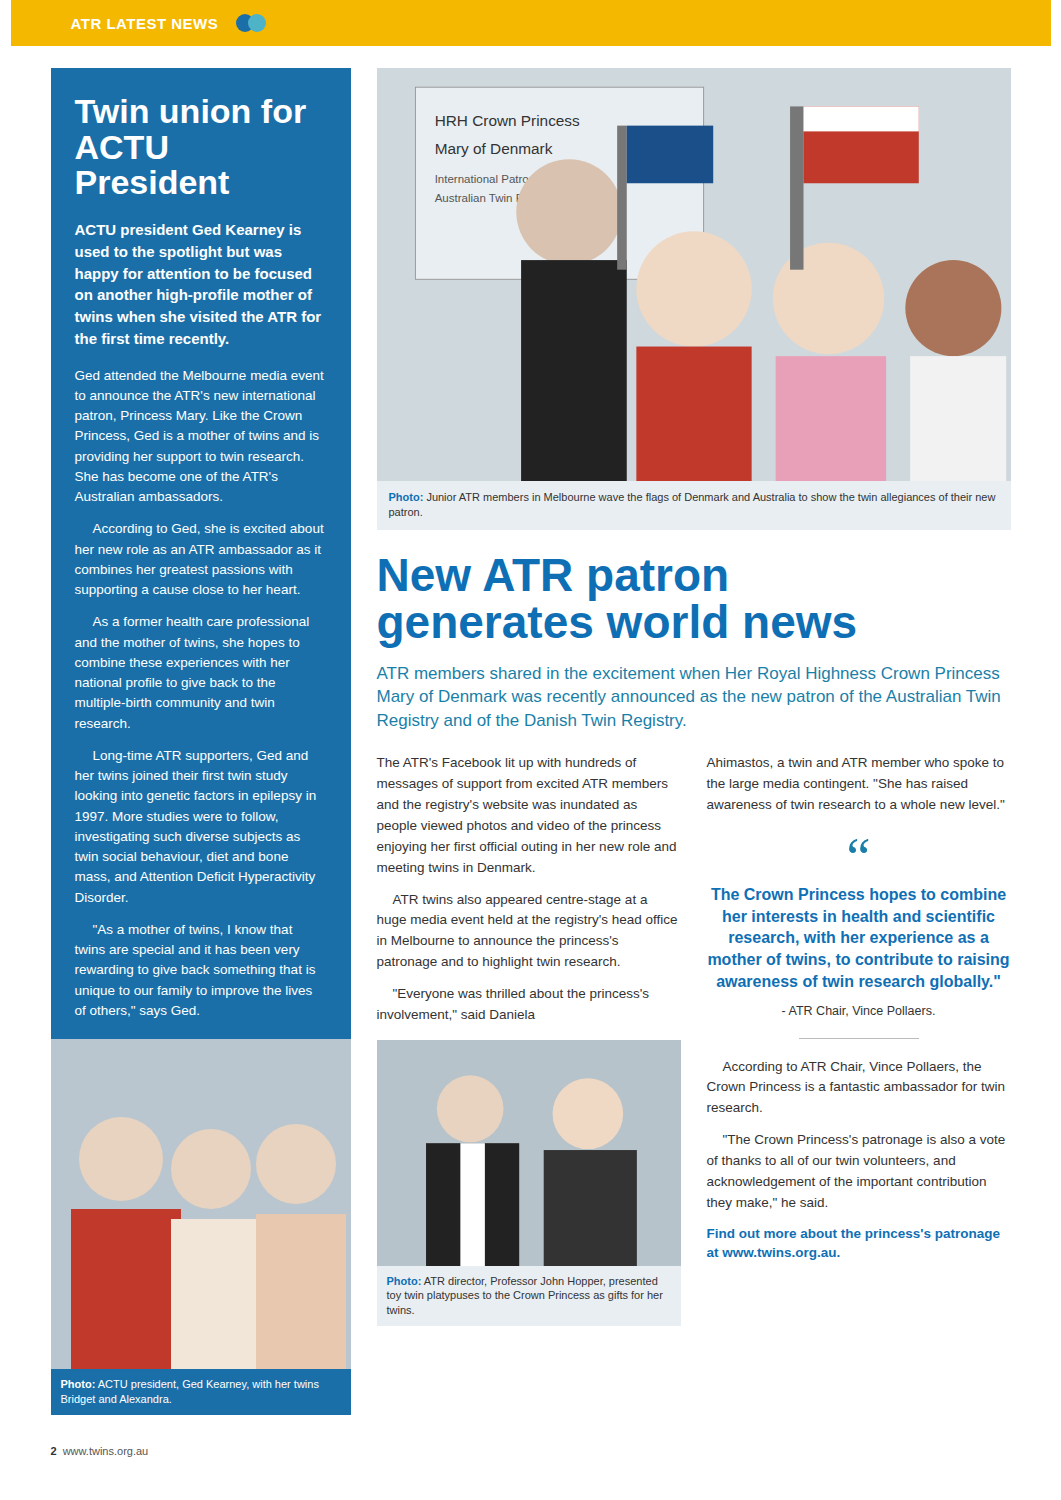ATR LATEST NEWS
Twin union for
ACTU President
ACTU president Ged Kearney is used to the spotlight but was happy for attention to be focused on another high-profile mother of twins when she visited the ATR for the first time recently.
Ged attended the Melbourne media event to announce the ATR's new international patron, Princess Mary. Like the Crown Princess, Ged is a mother of twins and is providing her support to twin research. She has become one of the ATR's Australian ambassadors.
According to Ged, she is excited about her new role as an ATR ambassador as it combines her greatest passions with supporting a cause close to her heart.
As a former health care professional and the mother of twins, she hopes to combine these experiences with her national profile to give back to the multiple-birth community and twin research.
Long-time ATR supporters, Ged and her twins joined their first twin study looking into genetic factors in epilepsy in 1997. More studies were to follow, investigating such diverse subjects as twin social behaviour, diet and bone mass, and Attention Deficit Hyperactivity Disorder.
"As a mother of twins, I know that twins are special and it has been very rewarding to give back something that is unique to our family to improve the lives of others," says Ged.
Photo: ACTU president, Ged Kearney, with her twins Bridget and Alexandra.
Photo: Junior ATR members in Melbourne wave the flags of Denmark and Australia to show the twin allegiances of their new patron.
New ATR patron
generates world news
ATR members shared in the excitement when Her Royal Highness Crown Princess Mary of Denmark was recently announced as the new patron of the Australian Twin Registry and of the Danish Twin Registry.
The ATR's Facebook lit up with hundreds of messages of support from excited ATR members and the registry's website was inundated as people viewed photos and video of the princess enjoying her first official outing in her new role and meeting twins in Denmark.
ATR twins also appeared centre-stage at a huge media event held at the registry's head office in Melbourne to announce the princess's patronage and to highlight twin research.
"Everyone was thrilled about the princess's involvement," said Daniela
Photo: ATR director, Professor John Hopper, presented toy twin platypuses to the Crown Princess as gifts for her twins.
Ahimastos, a twin and ATR member who spoke to the large media contingent. "She has raised awareness of twin research to a whole new level."
“
The Crown Princess hopes to combine her interests in health and scientific research, with her experience as a mother of twins, to contribute to raising awareness of twin research globally."
- ATR Chair, Vince Pollaers.
According to ATR Chair, Vince Pollaers, the Crown Princess is a fantastic ambassador for twin research.
"The Crown Princess's patronage is also a vote of thanks to all of our twin volunteers, and acknowledgement of the important contribution they make," he said.
Find out more about the princess's patronage at www.twins.org.au.
2www.twins.org.au